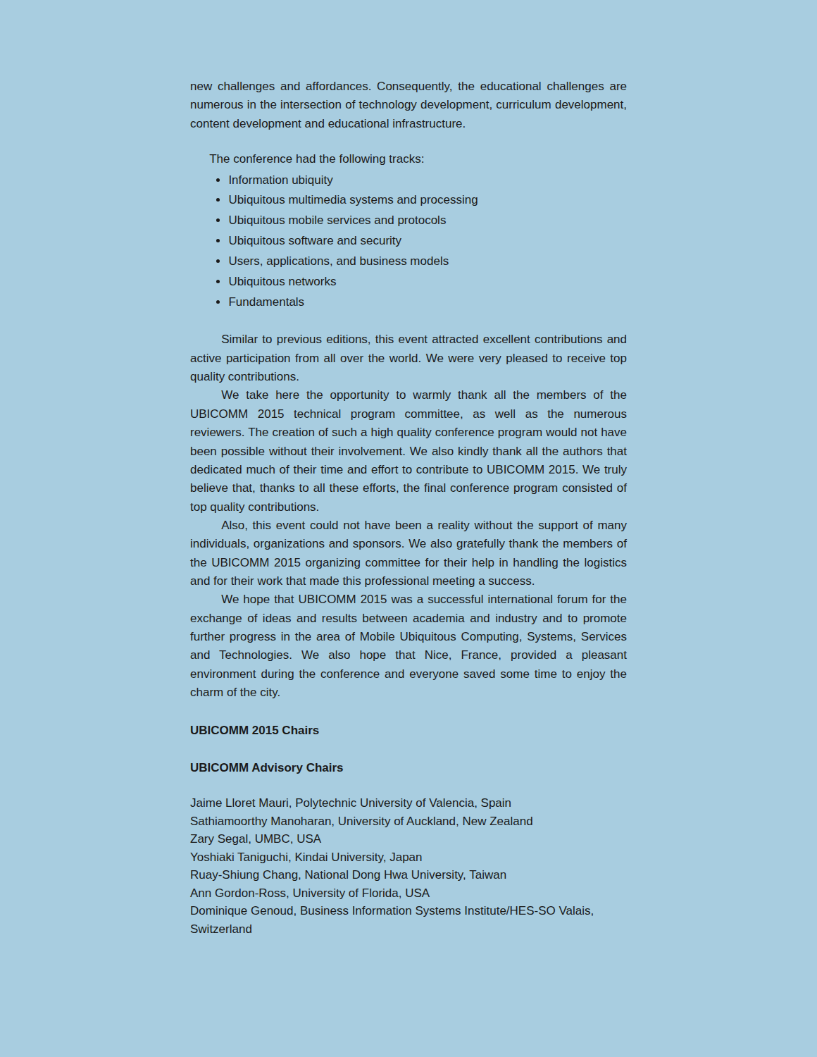new challenges and affordances. Consequently, the educational challenges are numerous in the intersection of technology development, curriculum development, content development and educational infrastructure.
The conference had the following tracks:
Information ubiquity
Ubiquitous multimedia systems and processing
Ubiquitous mobile services and protocols
Ubiquitous software and security
Users, applications, and business models
Ubiquitous networks
Fundamentals
Similar to previous editions, this event attracted excellent contributions and active participation from all over the world. We were very pleased to receive top quality contributions.
We take here the opportunity to warmly thank all the members of the UBICOMM 2015 technical program committee, as well as the numerous reviewers. The creation of such a high quality conference program would not have been possible without their involvement. We also kindly thank all the authors that dedicated much of their time and effort to contribute to UBICOMM 2015. We truly believe that, thanks to all these efforts, the final conference program consisted of top quality contributions.
Also, this event could not have been a reality without the support of many individuals, organizations and sponsors. We also gratefully thank the members of the UBICOMM 2015 organizing committee for their help in handling the logistics and for their work that made this professional meeting a success.
We hope that UBICOMM 2015 was a successful international forum for the exchange of ideas and results between academia and industry and to promote further progress in the area of Mobile Ubiquitous Computing, Systems, Services and Technologies. We also hope that Nice, France, provided a pleasant environment during the conference and everyone saved some time to enjoy the charm of the city.
UBICOMM 2015 Chairs
UBICOMM Advisory Chairs
Jaime Lloret Mauri, Polytechnic University of Valencia, Spain
Sathiamoorthy Manoharan, University of Auckland, New Zealand
Zary Segal, UMBC, USA
Yoshiaki Taniguchi, Kindai University, Japan
Ruay-Shiung Chang, National Dong Hwa University, Taiwan
Ann Gordon-Ross, University of Florida, USA
Dominique Genoud, Business Information Systems Institute/HES-SO Valais, Switzerland